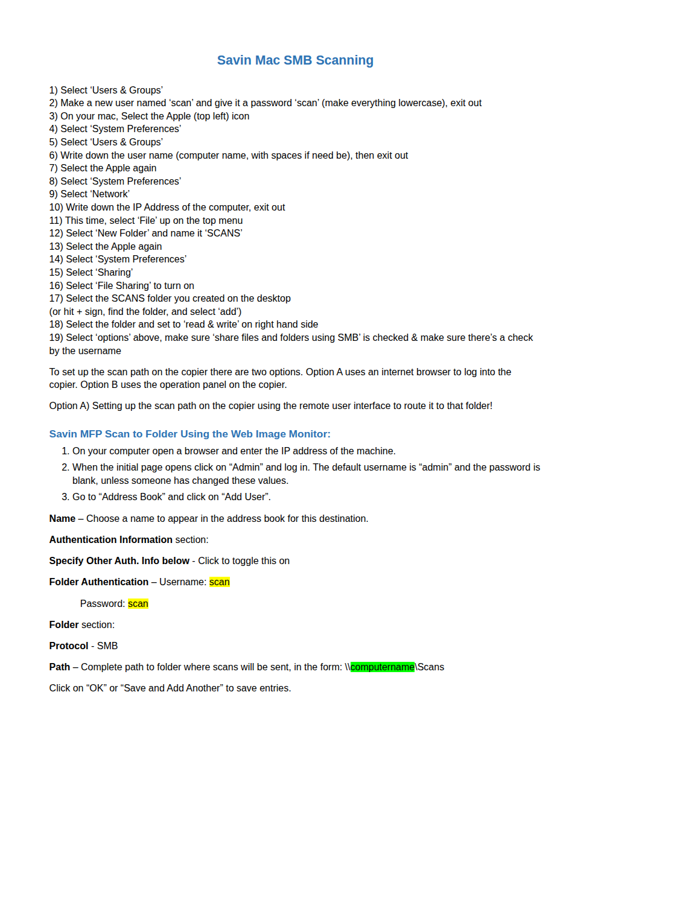Savin Mac SMB Scanning
1) Select ‘Users & Groups’
2) Make a new user named ‘scan’ and give it a password ‘scan’ (make everything lowercase), exit out
3) On your mac, Select the Apple (top left) icon
4) Select ‘System Preferences’
5) Select ‘Users & Groups’
6) Write down the user name (computer name, with spaces if need be), then exit out
7) Select the Apple again
8) Select ‘System Preferences’
9) Select ‘Network’
10) Write down the IP Address of the computer, exit out
11) This time, select ‘File’ up on the top menu
12) Select ‘New Folder’ and name it ‘SCANS’
13) Select the Apple again
14) Select ‘System Preferences’
15) Select ‘Sharing’
16) Select ‘File Sharing’ to turn on
17) Select the SCANS folder you created on the desktop
(or hit + sign, find the folder, and select ‘add’)
18) Select the folder and set to ‘read & write’ on right hand side
19) Select ‘options’ above, make sure ‘share files and folders using SMB’ is checked & make sure there’s a check by the username
To set up the scan path on the copier there are two options. Option A uses an internet browser to log into the copier. Option B uses the operation panel on the copier.
Option A) Setting up the scan path on the copier using the remote user interface to route it to that folder!
Savin MFP Scan to Folder Using the Web Image Monitor:
On your computer open a browser and enter the IP address of the machine.
When the initial page opens click on “Admin” and log in. The default username is “admin” and the password is blank, unless someone has changed these values.
Go to “Address Book” and click on “Add User”.
Name – Choose a name to appear in the address book for this destination.
Authentication Information section:
Specify Other Auth. Info below - Click to toggle this on
Folder Authentication – Username: scan
Password: scan
Folder section:
Protocol - SMB
Path – Complete path to folder where scans will be sent, in the form: \\computername\Scans
Click on “OK” or “Save and Add Another” to save entries.